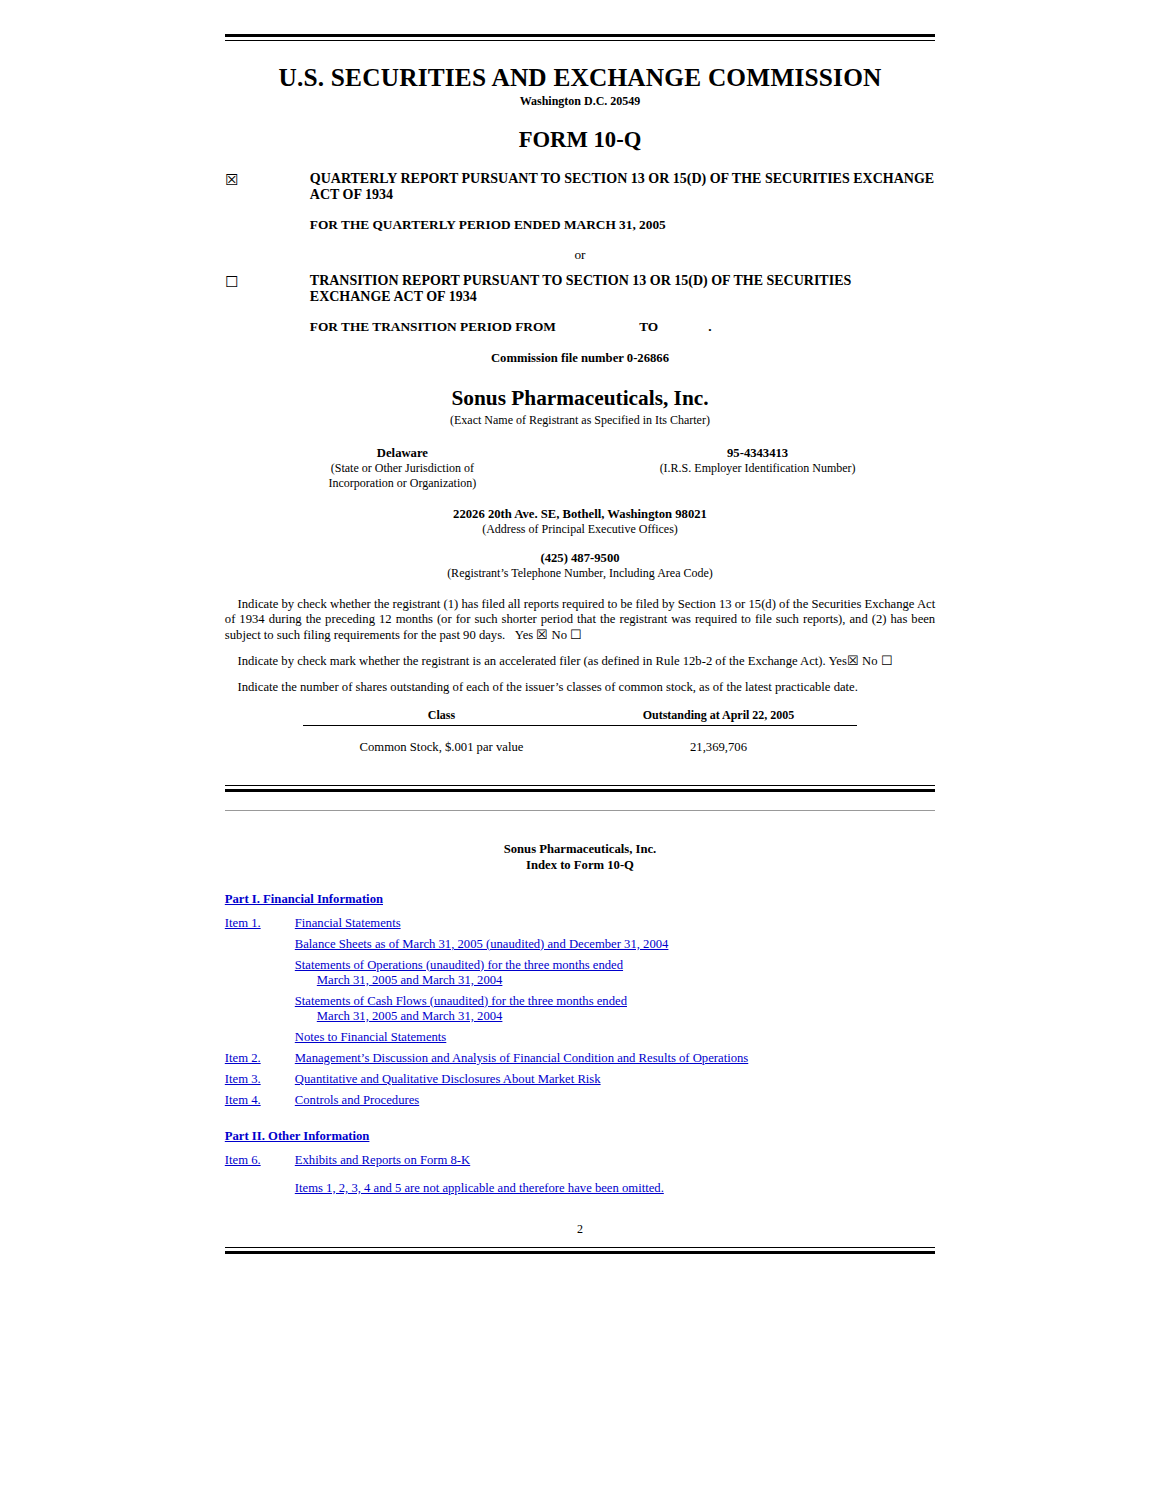U.S. SECURITIES AND EXCHANGE COMMISSION
Washington D.C. 20549
FORM 10-Q
| ☒ | | QUARTERLY REPORT PURSUANT TO SECTION 13 OR 15(D) OF THE SECURITIES EXCHANGE ACT OF 1934 |
| | | FOR THE QUARTERLY PERIOD ENDED MARCH 31, 2005 |
or
| ☐ | | TRANSITION REPORT PURSUANT TO SECTION 13 OR 15(D) OF THE SECURITIES EXCHANGE ACT OF 1934 |
| | | FOR THE TRANSITION PERIOD FROM TO . |
Commission file number 0-26866
Sonus Pharmaceuticals, Inc.
(Exact Name of Registrant as Specified in Its Charter)
| Delaware (State or Other Jurisdiction of Incorporation or Organization) | 95-4343413 (I.R.S. Employer Identification Number) |
22026 20th Ave. SE, Bothell, Washington 98021
(Address of Principal Executive Offices)
(425) 487-9500
(Registrant’s Telephone Number, Including Area Code)
Indicate by check whether the registrant (1) has filed all reports required to be filed by Section 13 or 15(d) of the Securities Exchange Act of 1934 during the preceding 12 months (or for such shorter period that the registrant was required to file such reports), and (2) has been subject to such filing requirements for the past 90 days. Yes ☒ No ☐
Indicate by check mark whether the registrant is an accelerated filer (as defined in Rule 12b-2 of the Exchange Act). Yes☒ No ☐
Indicate the number of shares outstanding of each of the issuer’s classes of common stock, as of the latest practicable date.
| Class | Outstanding at April 22, 2005 |
| --- | --- |
| Common Stock, $.001 par value | 21,369,706 |
Sonus Pharmaceuticals, Inc.
Index to Form 10-Q
Part I. Financial Information
| Item 1. | Financial Statements |
| | Balance Sheets as of March 31, 2005 (unaudited) and December 31, 2004 |
| | Statements of Operations (unaudited) for the three months ended March 31, 2005 and March 31, 2004 |
| | Statements of Cash Flows (unaudited) for the three months ended March 31, 2005 and March 31, 2004 |
| | Notes to Financial Statements |
| Item 2. | Management’s Discussion and Analysis of Financial Condition and Results of Operations |
| Item 3. | Quantitative and Qualitative Disclosures About Market Risk |
| Item 4. | Controls and Procedures |
Part II. Other Information
| Item 6. | Exhibits and Reports on Form 8-K |
Items 1, 2, 3, 4 and 5 are not applicable and therefore have been omitted.
2